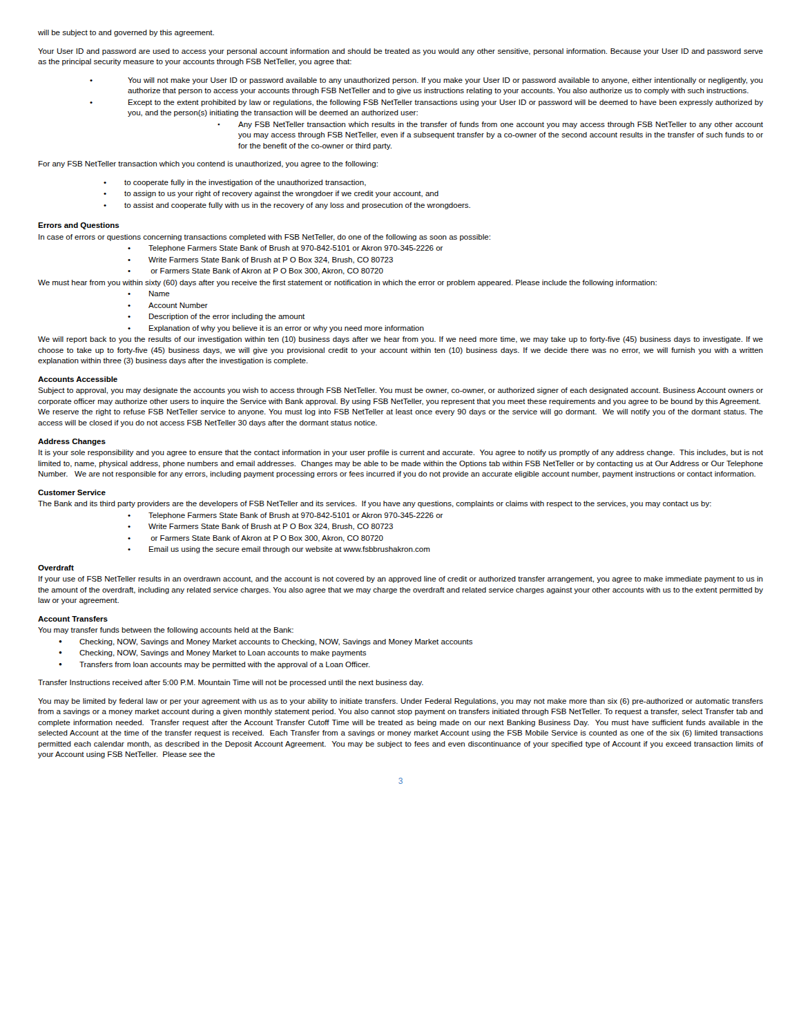will be subject to and governed by this agreement.
Your User ID and password are used to access your personal account information and should be treated as you would any other sensitive, personal information. Because your User ID and password serve as the principal security measure to your accounts through FSB NetTeller, you agree that:
You will not make your User ID or password available to any unauthorized person. If you make your User ID or password available to anyone, either intentionally or negligently, you authorize that person to access your accounts through FSB NetTeller and to give us instructions relating to your accounts. You also authorize us to comply with such instructions.
Except to the extent prohibited by law or regulations, the following FSB NetTeller transactions using your User ID or password will be deemed to have been expressly authorized by you, and the person(s) initiating the transaction will be deemed an authorized user:
Any FSB NetTeller transaction which results in the transfer of funds from one account you may access through FSB NetTeller to any other account you may access through FSB NetTeller, even if a subsequent transfer by a co-owner of the second account results in the transfer of such funds to or for the benefit of the co-owner or third party.
For any FSB NetTeller transaction which you contend is unauthorized, you agree to the following:
to cooperate fully in the investigation of the unauthorized transaction,
to assign to us your right of recovery against the wrongdoer if we credit your account, and
to assist and cooperate fully with us in the recovery of any loss and prosecution of the wrongdoers.
Errors and Questions
In case of errors or questions concerning transactions completed with FSB NetTeller, do one of the following as soon as possible:
Telephone Farmers State Bank of Brush at 970-842-5101 or Akron 970-345-2226 or
Write Farmers State Bank of Brush at P O Box 324, Brush, CO 80723
or Farmers State Bank of Akron at P O Box 300, Akron, CO 80720
We must hear from you within sixty (60) days after you receive the first statement or notification in which the error or problem appeared. Please include the following information:
Name
Account Number
Description of the error including the amount
Explanation of why you believe it is an error or why you need more information
We will report back to you the results of our investigation within ten (10) business days after we hear from you. If we need more time, we may take up to forty-five (45) business days to investigate. If we choose to take up to forty-five (45) business days, we will give you provisional credit to your account within ten (10) business days. If we decide there was no error, we will furnish you with a written explanation within three (3) business days after the investigation is complete.
Accounts Accessible
Subject to approval, you may designate the accounts you wish to access through FSB NetTeller. You must be owner, co-owner, or authorized signer of each designated account. Business Account owners or corporate officer may authorize other users to inquire the Service with Bank approval. By using FSB NetTeller, you represent that you meet these requirements and you agree to be bound by this Agreement. We reserve the right to refuse FSB NetTeller service to anyone. You must log into FSB NetTeller at least once every 90 days or the service will go dormant. We will notify you of the dormant status. The access will be closed if you do not access FSB NetTeller 30 days after the dormant status notice.
Address Changes
It is your sole responsibility and you agree to ensure that the contact information in your user profile is current and accurate. You agree to notify us promptly of any address change. This includes, but is not limited to, name, physical address, phone numbers and email addresses. Changes may be able to be made within the Options tab within FSB NetTeller or by contacting us at Our Address or Our Telephone Number. We are not responsible for any errors, including payment processing errors or fees incurred if you do not provide an accurate eligible account number, payment instructions or contact information.
Customer Service
The Bank and its third party providers are the developers of FSB NetTeller and its services. If you have any questions, complaints or claims with respect to the services, you may contact us by:
Telephone Farmers State Bank of Brush at 970-842-5101 or Akron 970-345-2226 or
Write Farmers State Bank of Brush at P O Box 324, Brush, CO 80723
or Farmers State Bank of Akron at P O Box 300, Akron, CO 80720
Email us using the secure email through our website at www.fsbbrushakron.com
Overdraft
If your use of FSB NetTeller results in an overdrawn account, and the account is not covered by an approved line of credit or authorized transfer arrangement, you agree to make immediate payment to us in the amount of the overdraft, including any related service charges. You also agree that we may charge the overdraft and related service charges against your other accounts with us to the extent permitted by law or your agreement.
Account Transfers
You may transfer funds between the following accounts held at the Bank:
Checking, NOW, Savings and Money Market accounts to Checking, NOW, Savings and Money Market accounts
Checking, NOW, Savings and Money Market to Loan accounts to make payments
Transfers from loan accounts may be permitted with the approval of a Loan Officer.
Transfer Instructions received after 5:00 P.M. Mountain Time will not be processed until the next business day.
You may be limited by federal law or per your agreement with us as to your ability to initiate transfers. Under Federal Regulations, you may not make more than six (6) pre-authorized or automatic transfers from a savings or a money market account during a given monthly statement period. You also cannot stop payment on transfers initiated through FSB NetTeller. To request a transfer, select Transfer tab and complete information needed. Transfer request after the Account Transfer Cutoff Time will be treated as being made on our next Banking Business Day. You must have sufficient funds available in the selected Account at the time of the transfer request is received. Each Transfer from a savings or money market Account using the FSB Mobile Service is counted as one of the six (6) limited transactions permitted each calendar month, as described in the Deposit Account Agreement. You may be subject to fees and even discontinuance of your specified type of Account if you exceed transaction limits of your Account using FSB NetTeller. Please see the
3